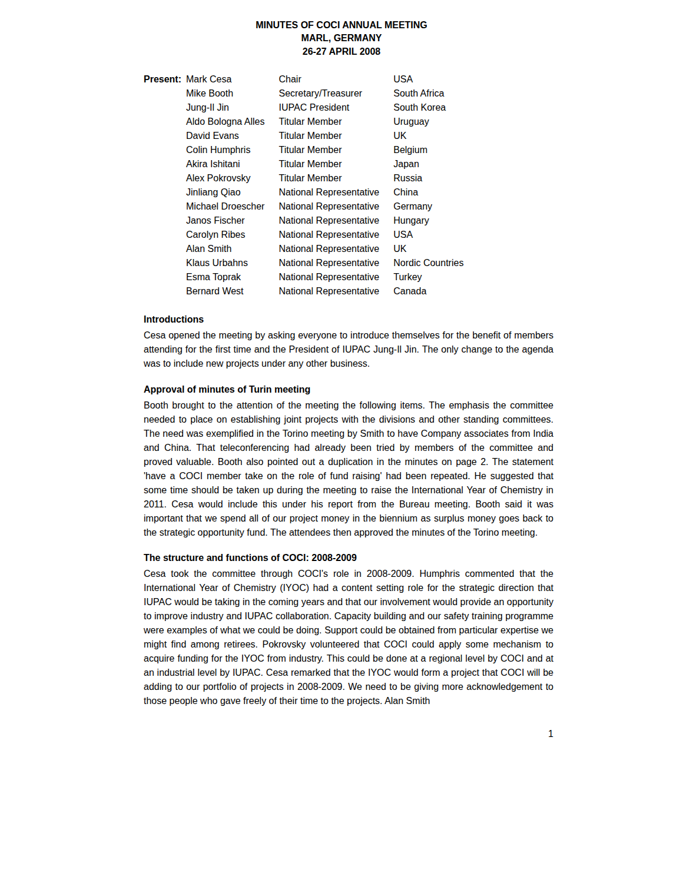MINUTES OF COCI ANNUAL MEETING
MARL, GERMANY
26-27 APRIL 2008
| Present: | Mark Cesa | Chair | USA |
| | Mike Booth | Secretary/Treasurer | South Africa |
| | Jung-Il Jin | IUPAC President | South Korea |
| | Aldo Bologna Alles | Titular Member | Uruguay |
| | David Evans | Titular Member | UK |
| | Colin Humphris | Titular Member | Belgium |
| | Akira Ishitani | Titular Member | Japan |
| | Alex Pokrovsky | Titular Member | Russia |
| | Jinliang Qiao | National Representative | China |
| | Michael Droescher | National Representative | Germany |
| | Janos Fischer | National Representative | Hungary |
| | Carolyn Ribes | National Representative | USA |
| | Alan Smith | National Representative | UK |
| | Klaus Urbahns | National Representative | Nordic Countries |
| | Esma Toprak | National Representative | Turkey |
| | Bernard West | National Representative | Canada |
Introductions
Cesa opened the meeting by asking everyone to introduce themselves for the benefit of members attending for the first time and the President of IUPAC Jung-Il Jin. The only change to the agenda was to include new projects under any other business.
Approval of minutes of Turin meeting
Booth brought to the attention of the meeting the following items. The emphasis the committee needed to place on establishing joint projects with the divisions and other standing committees. The need was exemplified in the Torino meeting by Smith to have Company associates from India and China. That teleconferencing had already been tried by members of the committee and proved valuable. Booth also pointed out a duplication in the minutes on page 2. The statement 'have a COCI member take on the role of fund raising' had been repeated. He suggested that some time should be taken up during the meeting to raise the International Year of Chemistry in 2011. Cesa would include this under his report from the Bureau meeting. Booth said it was important that we spend all of our project money in the biennium as surplus money goes back to the strategic opportunity fund. The attendees then approved the minutes of the Torino meeting.
The structure and functions of COCI: 2008-2009
Cesa took the committee through COCI's role in 2008-2009. Humphris commented that the International Year of Chemistry (IYOC) had a content setting role for the strategic direction that IUPAC would be taking in the coming years and that our involvement would provide an opportunity to improve industry and IUPAC collaboration. Capacity building and our safety training programme were examples of what we could be doing. Support could be obtained from particular expertise we might find among retirees. Pokrovsky volunteered that COCI could apply some mechanism to acquire funding for the IYOC from industry. This could be done at a regional level by COCI and at an industrial level by IUPAC. Cesa remarked that the IYOC would form a project that COCI will be adding to our portfolio of projects in 2008-2009. We need to be giving more acknowledgement to those people who gave freely of their time to the projects. Alan Smith
1